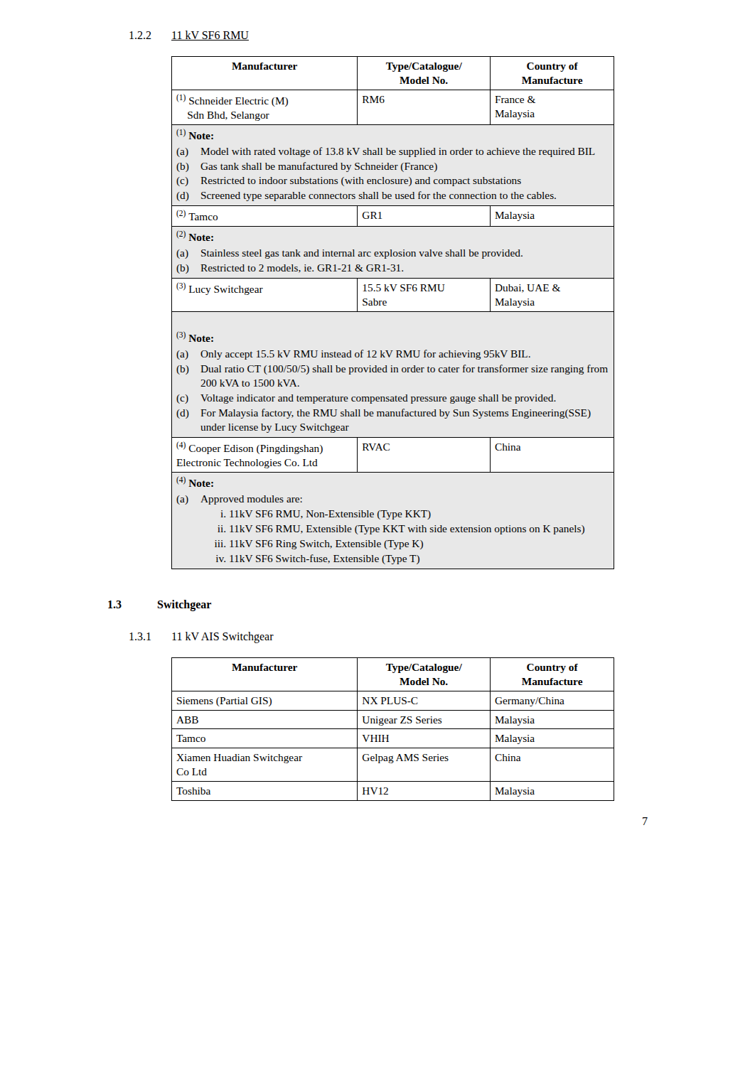1.2.211 kV SF6 RMU
| Manufacturer | Type/Catalogue/ Model No. | Country of Manufacture |
| --- | --- | --- |
| (1) Schneider Electric (M) Sdn Bhd, Selangor | RM6 | France & Malaysia |
| (1) Note: (a) Model with rated voltage of 13.8 kV shall be supplied in order to achieve the required BIL (b) Gas tank shall be manufactured by Schneider (France) (c) Restricted to indoor substations (with enclosure) and compact substations (d) Screened type separable connectors shall be used for the connection to the cables. |
| (2) Tamco | GR1 | Malaysia |
| (2) Note: (a) Stainless steel gas tank and internal arc explosion valve shall be provided. (b) Restricted to 2 models, ie. GR1-21 & GR1-31. |
| (3) Lucy Switchgear | 15.5 kV SF6 RMU Sabre | Dubai, UAE & Malaysia |
| (3) Note: (a) Only accept 15.5 kV RMU instead of 12 kV RMU for achieving 95kV BIL. (b) Dual ratio CT (100/50/5) shall be provided in order to cater for transformer size ranging from 200 kVA to 1500 kVA. (c) Voltage indicator and temperature compensated pressure gauge shall be provided. (d) For Malaysia factory, the RMU shall be manufactured by Sun Systems Engineering(SSE) under license by Lucy Switchgear |
| (4) Cooper Edison (Pingdingshan) Electronic Technologies Co. Ltd | RVAC | China |
| (4) Note: (a) Approved modules are: i. 11kV SF6 RMU, Non-Extensible (Type KKT) ii. 11kV SF6 RMU, Extensible (Type KKT with side extension options on K panels) iii. 11kV SF6 Ring Switch, Extensible (Type K) iv. 11kV SF6 Switch-fuse, Extensible (Type T) |
1.3 Switchgear
1.3.111 kV AIS Switchgear
| Manufacturer | Type/Catalogue/ Model No. | Country of Manufacture |
| --- | --- | --- |
| Siemens (Partial GIS) | NX PLUS-C | Germany/China |
| ABB | Unigear ZS Series | Malaysia |
| Tamco | VHIH | Malaysia |
| Xiamen Huadian Switchgear Co Ltd | Gelpag AMS Series | China |
| Toshiba | HV12 | Malaysia |
7